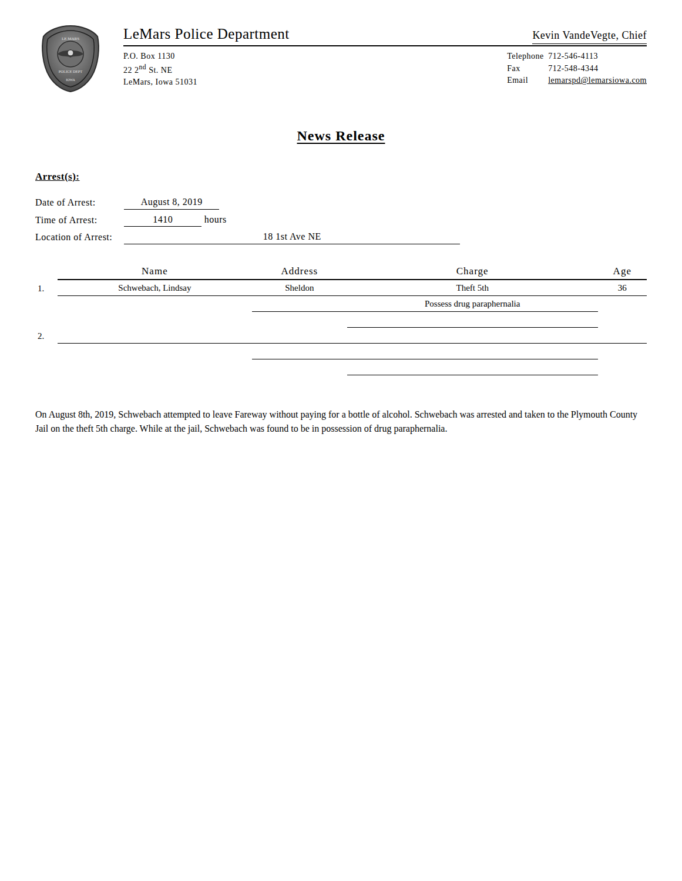LE MARS POLICE DEPT IOWA
LeMars Police Department Kevin VandeVegte, Chief
P.O. Box 1130
22 2nd St. NE
LeMars, Iowa 51031
Telephone712-546-4113
Fax712-548-4344
Email lemarspd@lemarsiowa.com
News Release
Arrest(s):
| Date of Arrest: | August 8, 2019 |
| Time of Arrest: | 1410 hours |
| Location of Arrest: | 18 1st Ave NE |
| | Name | Address | Charge | Age |
| --- | --- | --- | --- | --- |
| 1. | Schwebach, Lindsay | Sheldon | Theft 5th | 36 |
| | | | Possess drug paraphernalia | |
| 2. | | | | |
On August 8th, 2019, Schwebach attempted to leave Fareway without paying for a bottle of alcohol. Schwebach was arrested and taken to the Plymouth County Jail on the theft 5th charge. While at the jail, Schwebach was found to be in possession of drug paraphernalia.